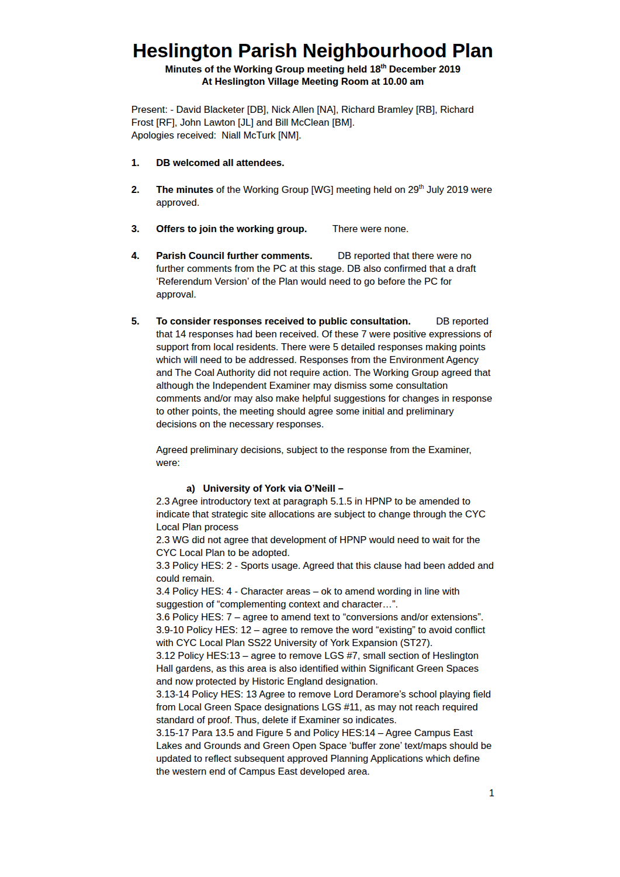Heslington Parish Neighbourhood Plan
Minutes of the Working Group meeting held 18th December 2019
At Heslington Village Meeting Room at 10.00 am
Present: - David Blacketer [DB], Nick Allen [NA], Richard Bramley [RB], Richard Frost [RF], John Lawton [JL] and Bill McClean [BM].
Apologies received: Niall McTurk [NM].
DB welcomed all attendees.
The minutes of the Working Group [WG] meeting held on 29th July 2019 were approved.
Offers to join the working group. There were none.
Parish Council further comments. DB reported that there were no further comments from the PC at this stage. DB also confirmed that a draft ‘Referendum Version’ of the Plan would need to go before the PC for approval.
To consider responses received to public consultation. DB reported that 14 responses had been received. Of these 7 were positive expressions of support from local residents. There were 5 detailed responses making points which will need to be addressed. Responses from the Environment Agency and The Coal Authority did not require action. The Working Group agreed that although the Independent Examiner may dismiss some consultation comments and/or may also make helpful suggestions for changes in response to other points, the meeting should agree some initial and preliminary decisions on the necessary responses.
Agreed preliminary decisions, subject to the response from the Examiner, were:
a) University of York via O’Neill –
2.3 Agree introductory text at paragraph 5.1.5 in HPNP to be amended to indicate that strategic site allocations are subject to change through the CYC Local Plan process
2.3 WG did not agree that development of HPNP would need to wait for the CYC Local Plan to be adopted.
3.3 Policy HES: 2 - Sports usage. Agreed that this clause had been added and could remain.
3.4 Policy HES: 4 - Character areas – ok to amend wording in line with suggestion of “complementing context and character…”.
3.6 Policy HES: 7 – agree to amend text to “conversions and/or extensions”.
3.9-10 Policy HES: 12 – agree to remove the word “existing” to avoid conflict with CYC Local Plan SS22 University of York Expansion (ST27).
3.12 Policy HES:13 – agree to remove LGS #7, small section of Heslington Hall gardens, as this area is also identified within Significant Green Spaces and now protected by Historic England designation.
3.13-14 Policy HES: 13 Agree to remove Lord Deramore’s school playing field from Local Green Space designations LGS #11, as may not reach required standard of proof. Thus, delete if Examiner so indicates.
3.15-17 Para 13.5 and Figure 5 and Policy HES:14 – Agree Campus East Lakes and Grounds and Green Open Space ‘buffer zone’ text/maps should be updated to reflect subsequent approved Planning Applications which define the western end of Campus East developed area.
1